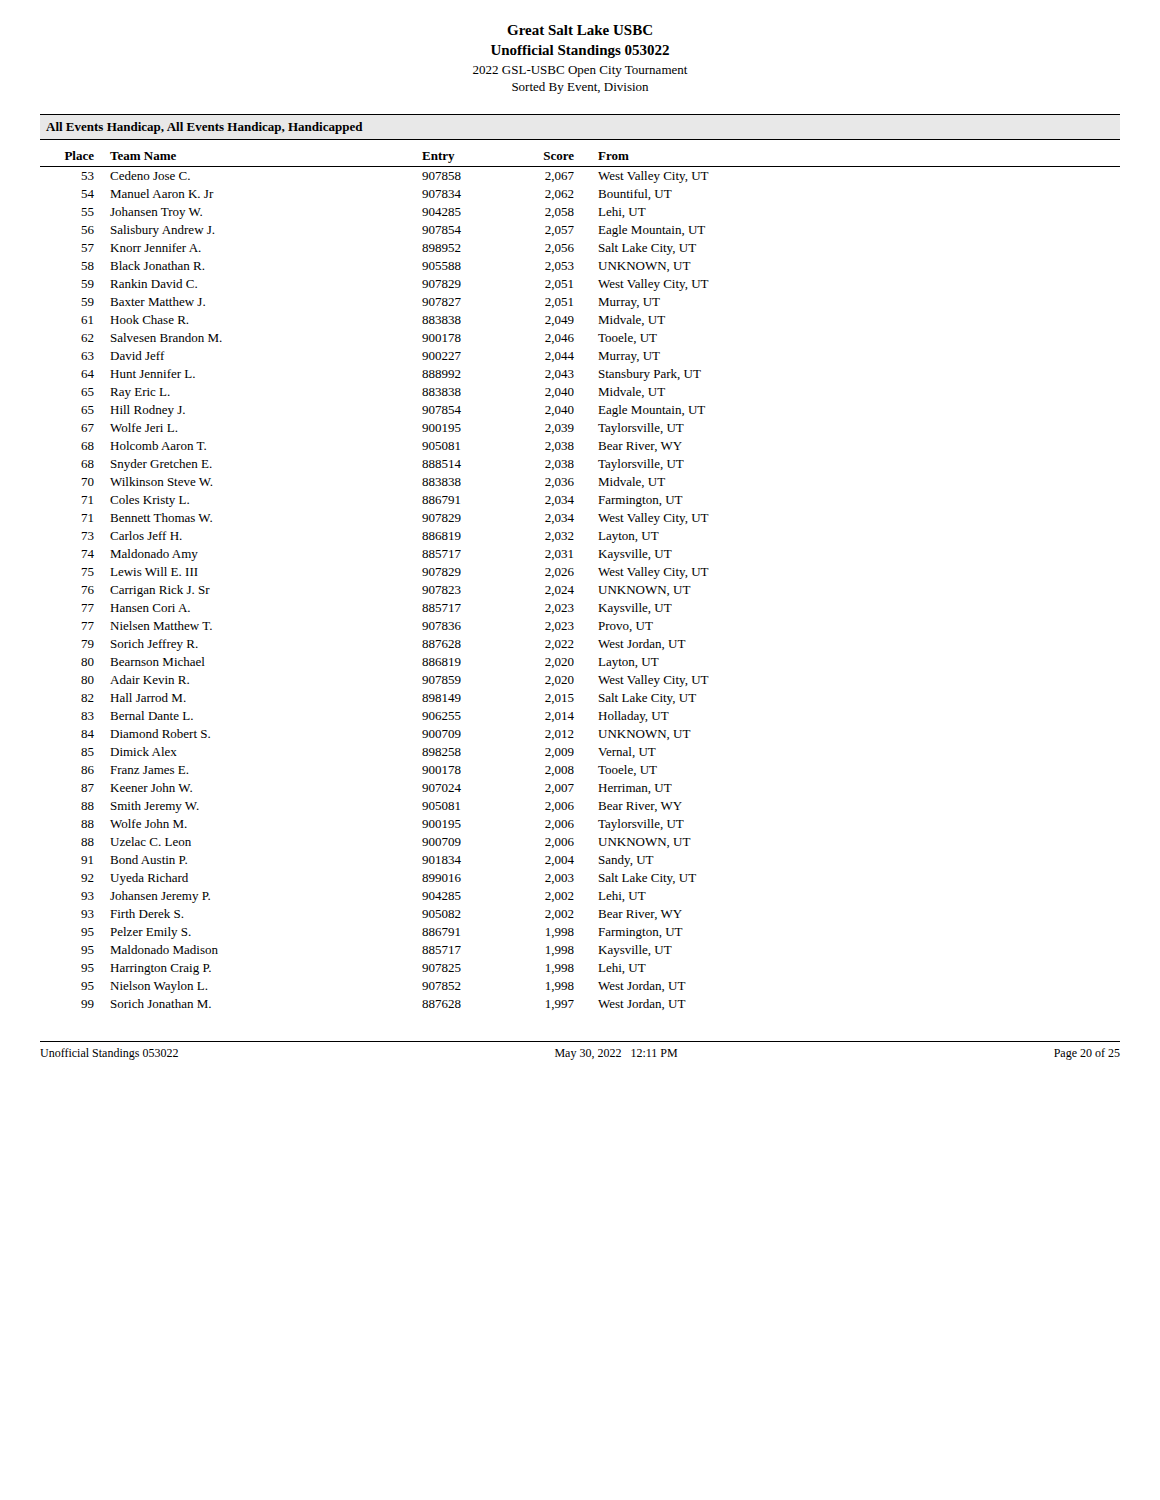Great Salt Lake USBC
Unofficial Standings 053022
2022 GSL-USBC Open City Tournament
Sorted By Event, Division
All Events Handicap, All Events Handicap, Handicapped
| Place | Team Name | Entry | Score | From |
| --- | --- | --- | --- | --- |
| 53 | Cedeno Jose C. | 907858 | 2,067 | West Valley City, UT |
| 54 | Manuel Aaron K. Jr | 907834 | 2,062 | Bountiful, UT |
| 55 | Johansen Troy W. | 904285 | 2,058 | Lehi, UT |
| 56 | Salisbury Andrew J. | 907854 | 2,057 | Eagle Mountain, UT |
| 57 | Knorr Jennifer A. | 898952 | 2,056 | Salt Lake City, UT |
| 58 | Black Jonathan R. | 905588 | 2,053 | UNKNOWN, UT |
| 59 | Rankin David C. | 907829 | 2,051 | West Valley City, UT |
| 59 | Baxter Matthew J. | 907827 | 2,051 | Murray, UT |
| 61 | Hook Chase R. | 883838 | 2,049 | Midvale, UT |
| 62 | Salvesen Brandon M. | 900178 | 2,046 | Tooele, UT |
| 63 | David Jeff | 900227 | 2,044 | Murray, UT |
| 64 | Hunt Jennifer L. | 888992 | 2,043 | Stansbury Park, UT |
| 65 | Ray Eric L. | 883838 | 2,040 | Midvale, UT |
| 65 | Hill Rodney J. | 907854 | 2,040 | Eagle Mountain, UT |
| 67 | Wolfe Jeri L. | 900195 | 2,039 | Taylorsville, UT |
| 68 | Holcomb Aaron T. | 905081 | 2,038 | Bear River, WY |
| 68 | Snyder Gretchen E. | 888514 | 2,038 | Taylorsville, UT |
| 70 | Wilkinson Steve W. | 883838 | 2,036 | Midvale, UT |
| 71 | Coles Kristy L. | 886791 | 2,034 | Farmington, UT |
| 71 | Bennett Thomas W. | 907829 | 2,034 | West Valley City, UT |
| 73 | Carlos Jeff H. | 886819 | 2,032 | Layton, UT |
| 74 | Maldonado Amy | 885717 | 2,031 | Kaysville, UT |
| 75 | Lewis Will E. III | 907829 | 2,026 | West Valley City, UT |
| 76 | Carrigan Rick J. Sr | 907823 | 2,024 | UNKNOWN, UT |
| 77 | Hansen Cori A. | 885717 | 2,023 | Kaysville, UT |
| 77 | Nielsen Matthew T. | 907836 | 2,023 | Provo, UT |
| 79 | Sorich Jeffrey R. | 887628 | 2,022 | West Jordan, UT |
| 80 | Bearnson Michael | 886819 | 2,020 | Layton, UT |
| 80 | Adair Kevin R. | 907859 | 2,020 | West Valley City, UT |
| 82 | Hall Jarrod M. | 898149 | 2,015 | Salt Lake City, UT |
| 83 | Bernal Dante L. | 906255 | 2,014 | Holladay, UT |
| 84 | Diamond Robert S. | 900709 | 2,012 | UNKNOWN, UT |
| 85 | Dimick Alex | 898258 | 2,009 | Vernal, UT |
| 86 | Franz James E. | 900178 | 2,008 | Tooele, UT |
| 87 | Keener John W. | 907024 | 2,007 | Herriman, UT |
| 88 | Smith Jeremy W. | 905081 | 2,006 | Bear River, WY |
| 88 | Wolfe John M. | 900195 | 2,006 | Taylorsville, UT |
| 88 | Uzelac C. Leon | 900709 | 2,006 | UNKNOWN, UT |
| 91 | Bond Austin P. | 901834 | 2,004 | Sandy, UT |
| 92 | Uyeda Richard | 899016 | 2,003 | Salt Lake City, UT |
| 93 | Johansen Jeremy P. | 904285 | 2,002 | Lehi, UT |
| 93 | Firth Derek S. | 905082 | 2,002 | Bear River, WY |
| 95 | Pelzer Emily S. | 886791 | 1,998 | Farmington, UT |
| 95 | Maldonado Madison | 885717 | 1,998 | Kaysville, UT |
| 95 | Harrington Craig P. | 907825 | 1,998 | Lehi, UT |
| 95 | Nielson Waylon L. | 907852 | 1,998 | West Jordan, UT |
| 99 | Sorich Jonathan M. | 887628 | 1,997 | West Jordan, UT |
Unofficial Standings 053022 May 30, 2022 12:11 PM Page 20 of 25